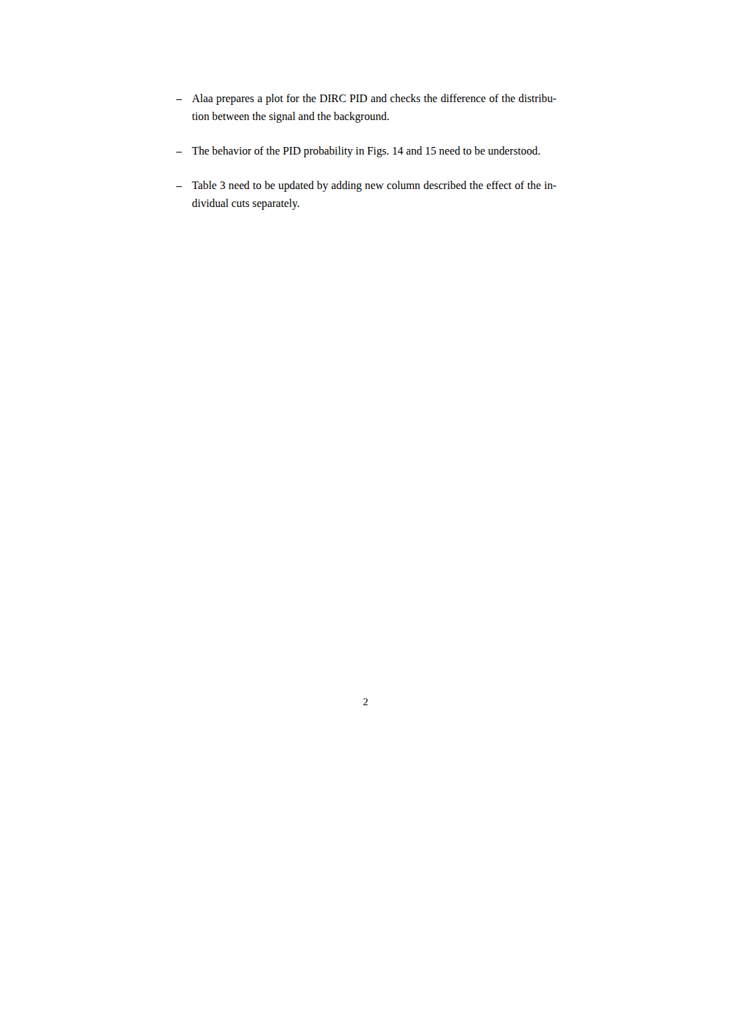Alaa prepares a plot for the DIRC PID and checks the difference of the distribution between the signal and the background.
The behavior of the PID probability in Figs. 14 and 15 need to be understood.
Table 3 need to be updated by adding new column described the effect of the individual cuts separately.
2